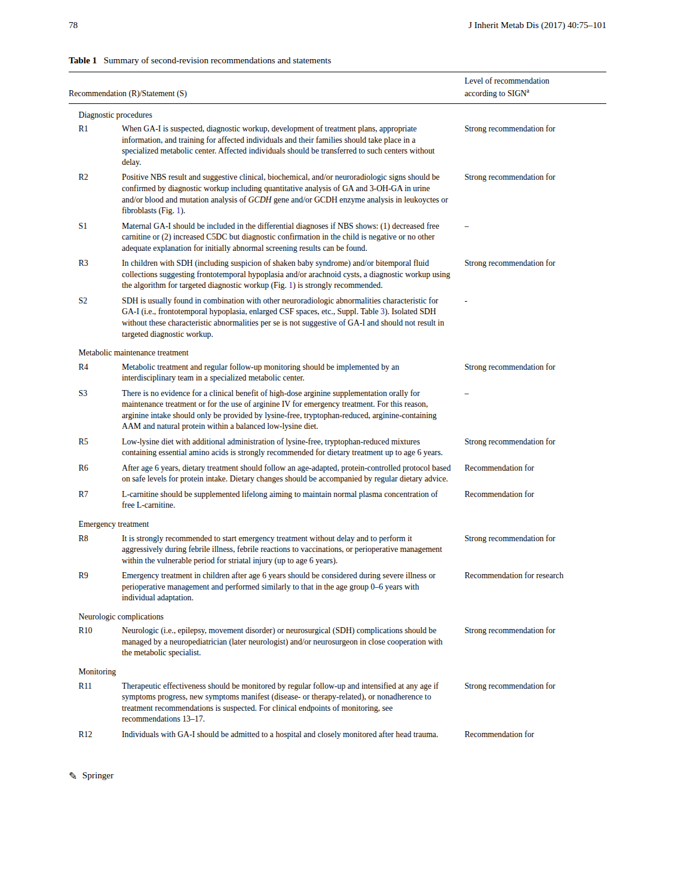78 J Inherit Metab Dis (2017) 40:75–101
Table 1 Summary of second-revision recommendations and statements
| Recommendation (R)/Statement (S) | Level of recommendation according to SIGN a |
| --- | --- |
| Diagnostic procedures | |
| R1 | When GA-I is suspected, diagnostic workup, development of treatment plans, appropriate information, and training for affected individuals and their families should take place in a specialized metabolic center. Affected individuals should be transferred to such centers without delay. | Strong recommendation for |
| R2 | Positive NBS result and suggestive clinical, biochemical, and/or neuroradiologic signs should be confirmed by diagnostic workup including quantitative analysis of GA and 3-OH-GA in urine and/or blood and mutation analysis of GCDH gene and/or GCDH enzyme analysis in leukoyctes or fibroblasts (Fig. 1 ). | Strong recommendation for |
| S1 | Maternal GA-I should be included in the differential diagnoses if NBS shows: (1) decreased free carnitine or (2) increased C5DC but diagnostic confirmation in the child is negative or no other adequate explanation for initially abnormal screening results can be found. | – |
| R3 | In children with SDH (including suspicion of shaken baby syndrome) and/or bitemporal fluid collections suggesting frontotemporal hypoplasia and/or arachnoid cysts, a diagnostic workup using the algorithm for targeted diagnostic workup (Fig. 1 ) is strongly recommended. | Strong recommendation for |
| S2 | SDH is usually found in combination with other neuroradiologic abnormalities characteristic for GA-I (i.e., frontotemporal hypoplasia, enlarged CSF spaces, etc., Suppl. Table 3 ). Isolated SDH without these characteristic abnormalities per se is not suggestive of GA-I and should not result in targeted diagnostic workup. | - |
| Metabolic maintenance treatment | |
| R4 | Metabolic treatment and regular follow-up monitoring should be implemented by an interdisciplinary team in a specialized metabolic center. | Strong recommendation for |
| S3 | There is no evidence for a clinical benefit of high-dose arginine supplementation orally for maintenance treatment or for the use of arginine IV for emergency treatment. For this reason, arginine intake should only be provided by lysine-free, tryptophan-reduced, arginine-containing AAM and natural protein within a balanced low-lysine diet. | – |
| R5 | Low-lysine diet with additional administration of lysine-free, tryptophan-reduced mixtures containing essential amino acids is strongly recommended for dietary treatment up to age 6 years. | Strong recommendation for |
| R6 | After age 6 years, dietary treatment should follow an age-adapted, protein-controlled protocol based on safe levels for protein intake. Dietary changes should be accompanied by regular dietary advice. | Recommendation for |
| R7 | L-carnitine should be supplemented lifelong aiming to maintain normal plasma concentration of free L-carnitine. | Recommendation for |
| Emergency treatment | |
| R8 | It is strongly recommended to start emergency treatment without delay and to perform it aggressively during febrile illness, febrile reactions to vaccinations, or perioperative management within the vulnerable period for striatal injury (up to age 6 years). | Strong recommendation for |
| R9 | Emergency treatment in children after age 6 years should be considered during severe illness or perioperative management and performed similarly to that in the age group 0–6 years with individual adaptation. | Recommendation for research |
| Neurologic complications | |
| R10 | Neurologic (i.e., epilepsy, movement disorder) or neurosurgical (SDH) complications should be managed by a neuropediatrician (later neurologist) and/or neurosurgeon in close cooperation with the metabolic specialist. | Strong recommendation for |
| Monitoring | |
| R11 | Therapeutic effectiveness should be monitored by regular follow-up and intensified at any age if symptoms progress, new symptoms manifest (disease- or therapy-related), or nonadherence to treatment recommendations is suspected. For clinical endpoints of monitoring, see recommendations 13–17. | Strong recommendation for |
| R12 | Individuals with GA-I should be admitted to a hospital and closely monitored after head trauma. | Recommendation for |
✎ Springer